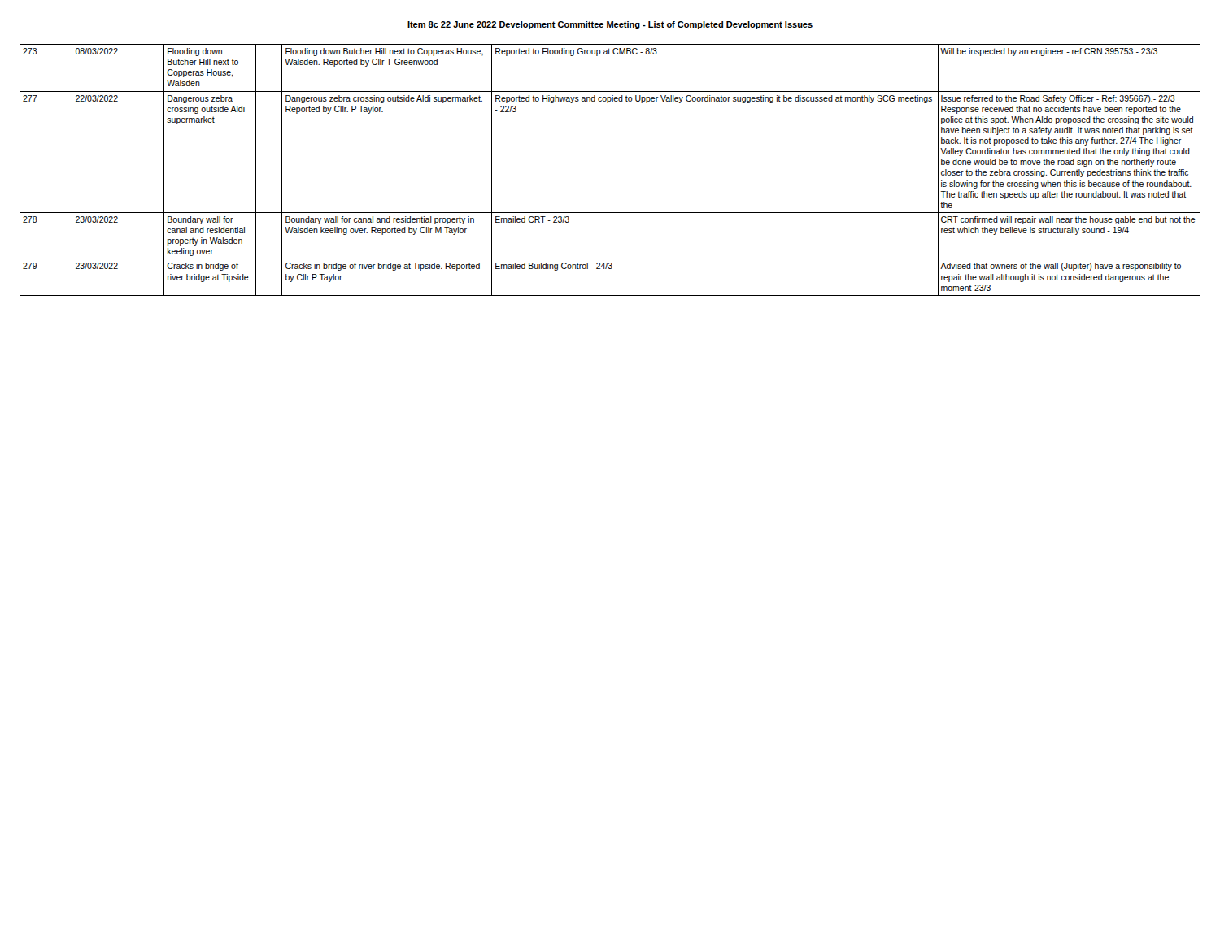Item 8c 22 June 2022 Development Committee Meeting - List of Completed Development Issues
| 273 | 08/03/2022 | Flooding down Butcher Hill next to Copperas House, Walsden | | Flooding down Butcher Hill next to Copperas House, Walsden. Reported by Cllr T Greenwood | Reported to Flooding Group at CMBC - 8/3 | Will be inspected by an engineer - ref:CRN 395753 - 23/3 |
| 277 | 22/03/2022 | Dangerous zebra crossing outside Aldi supermarket | | Dangerous zebra crossing outside Aldi supermarket. Reported by Cllr. P Taylor. | Reported to Highways and copied to Upper Valley Coordinator suggesting it be discussed at monthly SCG meetings - 22/3 | Issue referred to the Road Safety Officer - Ref: 395667).- 22/3 Response received that no accidents have been reported to the police at this spot. When Aldo proposed the crossing the site would have been subject to a safety audit. It was noted that parking is set back. It is not proposed to take this any further. 27/4 The Higher Valley Coordinator has commmented that the only thing that could be done would be to move the road sign on the northerly route closer to the zebra crossing. Currently pedestrians think the traffic is slowing for the crossing when this is because of the roundabout. The traffic then speeds up after the roundabout. It was noted that the |
| 278 | 23/03/2022 | Boundary wall for canal and residential property in Walsden keeling over | | Boundary wall for canal and residential property in Walsden keeling over. Reported by Cllr M Taylor | Emailed CRT - 23/3 | CRT confirmed will repair wall near the house gable end but not the rest which they believe is structurally sound - 19/4 |
| 279 | 23/03/2022 | Cracks in bridge of river bridge at Tipside | | Cracks in bridge of river bridge at Tipside. Reported by Cllr P Taylor | Emailed Building Control - 24/3 | Advised that owners of the wall (Jupiter) have a responsibility to repair the wall although it is not considered dangerous at the moment-23/3 |